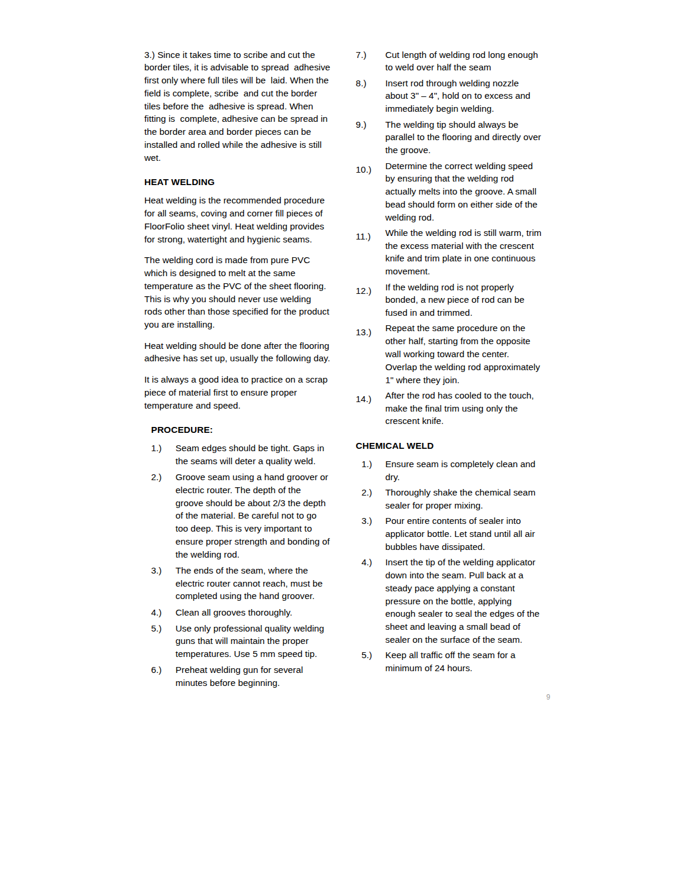3.) Since it takes time to scribe and cut the border tiles, it is advisable to spread adhesive first only where full tiles will be laid. When the field is complete, scribe and cut the border tiles before the adhesive is spread. When fitting is complete, adhesive can be spread in the border area and border pieces can be installed and rolled while the adhesive is still wet.
HEAT WELDING
Heat welding is the recommended procedure for all seams, coving and corner fill pieces of FloorFolio sheet vinyl. Heat welding provides for strong, watertight and hygienic seams.
The welding cord is made from pure PVC which is designed to melt at the same temperature as the PVC of the sheet flooring. This is why you should never use welding rods other than those specified for the product you are installing.
Heat welding should be done after the flooring adhesive has set up, usually the following day.
It is always a good idea to practice on a scrap piece of material first to ensure proper temperature and speed.
PROCEDURE:
Seam edges should be tight. Gaps in the seams will deter a quality weld.
Groove seam using a hand groover or electric router. The depth of the groove should be about 2/3 the depth of the material. Be careful not to go too deep. This is very important to ensure proper strength and bonding of the welding rod.
The ends of the seam, where the electric router cannot reach, must be completed using the hand groover.
Clean all grooves thoroughly.
Use only professional quality welding guns that will maintain the proper temperatures. Use 5 mm speed tip.
Preheat welding gun for several minutes before beginning.
Cut length of welding rod long enough to weld over half the seam
Insert rod through welding nozzle about 3" – 4", hold on to excess and immediately begin welding.
The welding tip should always be parallel to the flooring and directly over the groove.
Determine the correct welding speed by ensuring that the welding rod actually melts into the groove. A small bead should form on either side of the welding rod.
While the welding rod is still warm, trim the excess material with the crescent knife and trim plate in one continuous movement.
If the welding rod is not properly bonded, a new piece of rod can be fused in and trimmed.
Repeat the same procedure on the other half, starting from the opposite wall working toward the center. Overlap the welding rod approximately 1" where they join.
After the rod has cooled to the touch, make the final trim using only the crescent knife.
CHEMICAL WELD
Ensure seam is completely clean and dry.
Thoroughly shake the chemical seam sealer for proper mixing.
Pour entire contents of sealer into applicator bottle. Let stand until all air bubbles have dissipated.
Insert the tip of the welding applicator down into the seam. Pull back at a steady pace applying a constant pressure on the bottle, applying enough sealer to seal the edges of the sheet and leaving a small bead of sealer on the surface of the seam.
Keep all traffic off the seam for a minimum of 24 hours.
9